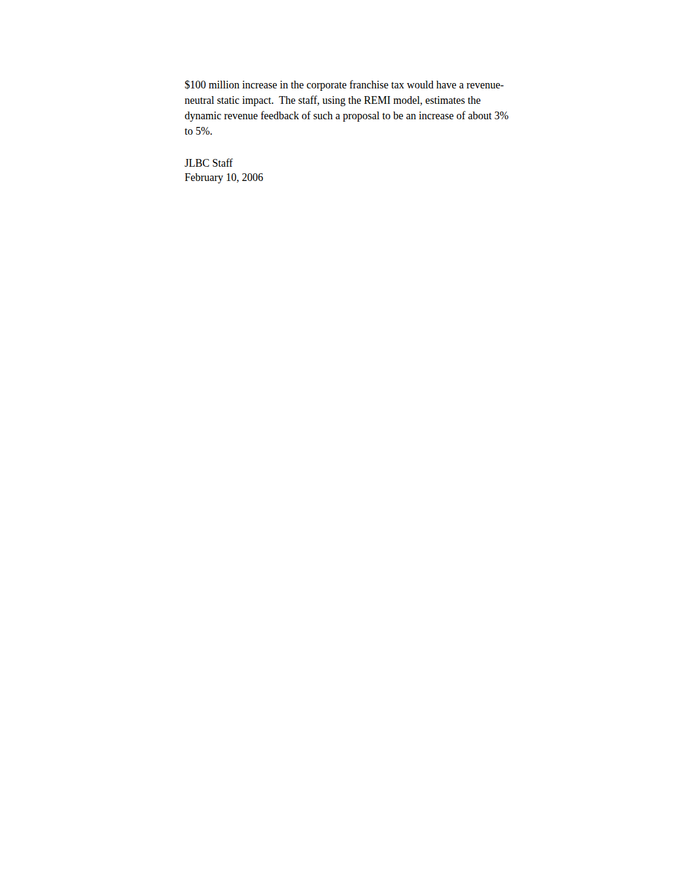$100 million increase in the corporate franchise tax would have a revenue-neutral static impact. The staff, using the REMI model, estimates the dynamic revenue feedback of such a proposal to be an increase of about 3% to 5%.
JLBC Staff
February 10, 2006